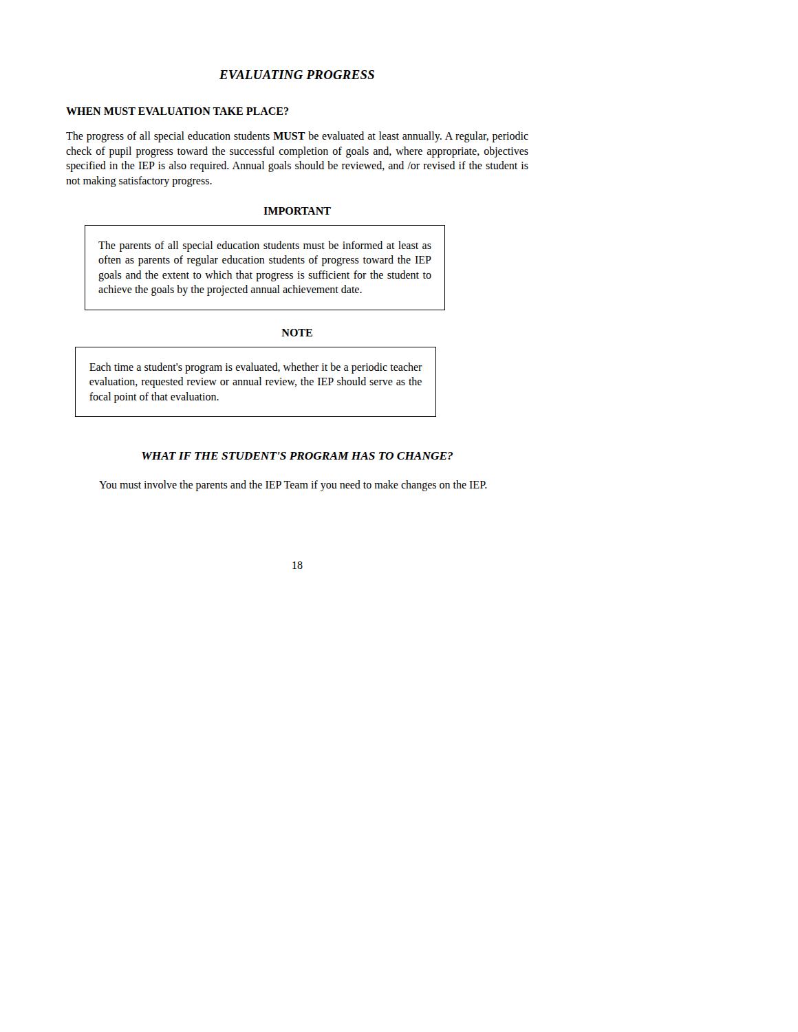EVALUATING PROGRESS
When must evaluation take place?
The progress of all special education students MUST be evaluated at least annually. A regular, periodic check of pupil progress toward the successful completion of goals and, where appropriate, objectives specified in the IEP is also required. Annual goals should be reviewed, and /or revised if the student is not making satisfactory progress.
IMPORTANT
The parents of all special education students must be informed at least as often as parents of regular education students of progress toward the IEP goals and the extent to which that progress is sufficient for the student to achieve the goals by the projected annual achievement date.
NOTE
Each time a student's program is evaluated, whether it be a periodic teacher evaluation, requested review or annual review, the IEP should serve as the focal point of that evaluation.
WHAT IF THE STUDENT'S PROGRAM HAS TO CHANGE?
You must involve the parents and the IEP Team if you need to make changes on the IEP.
18